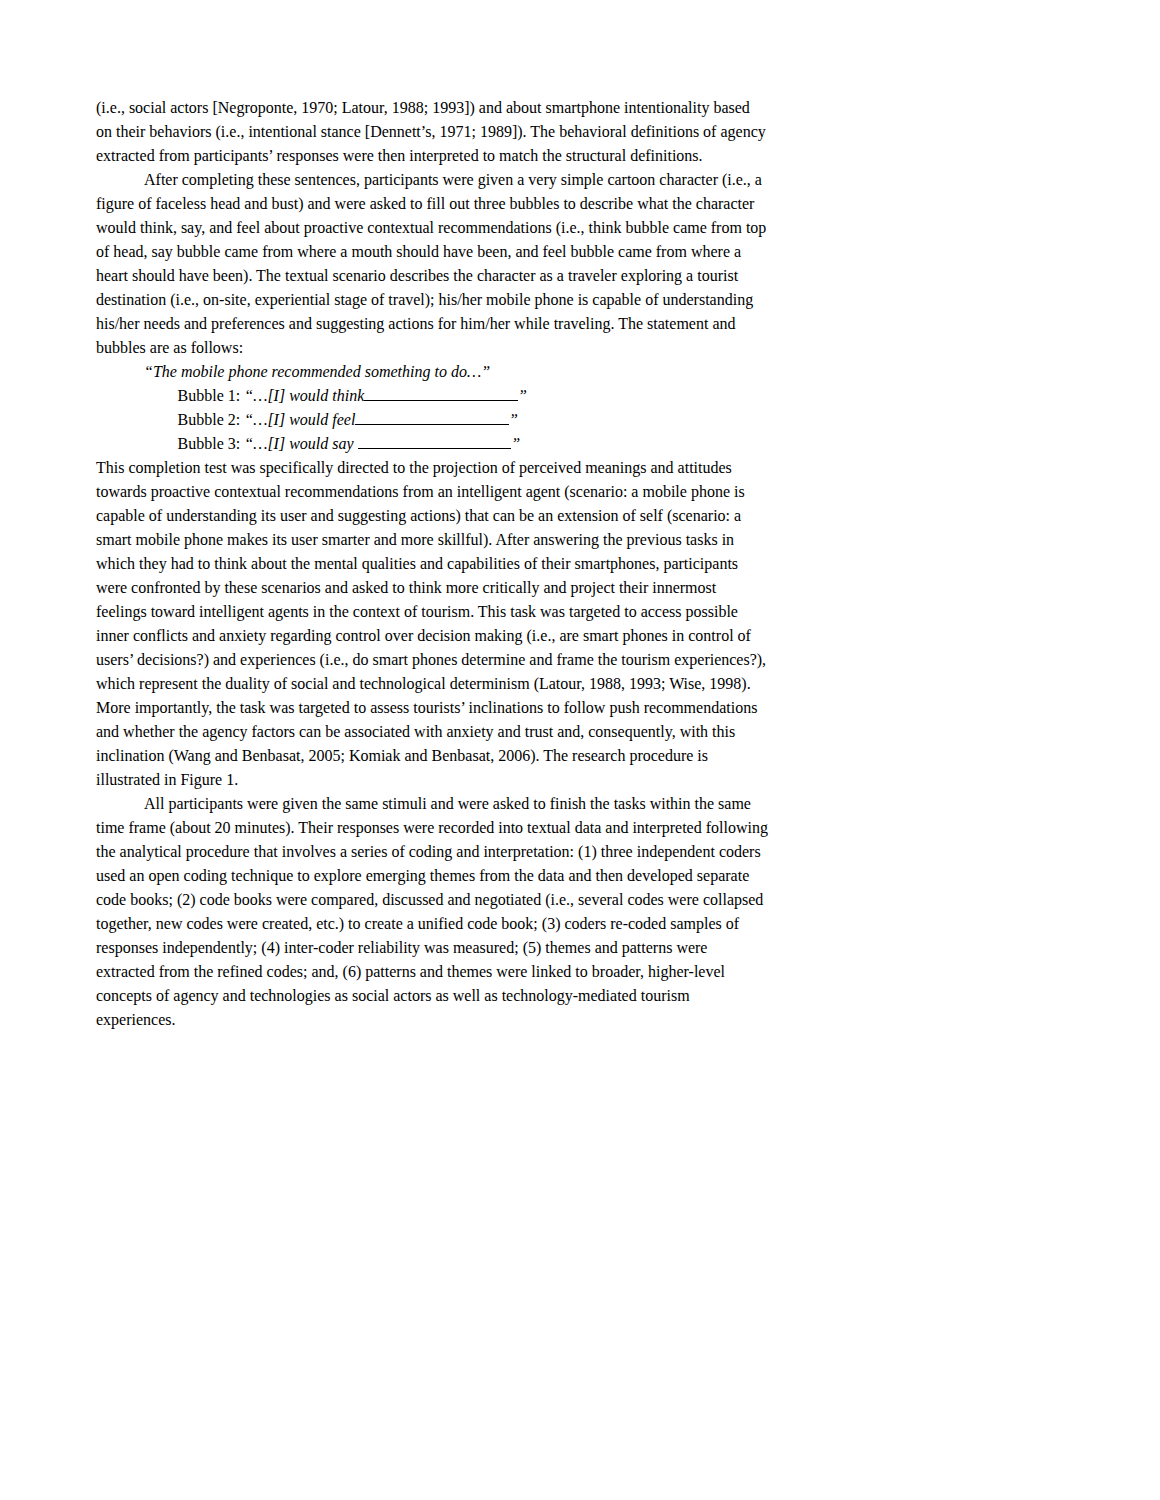(i.e., social actors [Negroponte, 1970; Latour, 1988; 1993]) and about smartphone intentionality based on their behaviors (i.e., intentional stance [Dennett’s, 1971; 1989]). The behavioral definitions of agency extracted from participants’ responses were then interpreted to match the structural definitions.
After completing these sentences, participants were given a very simple cartoon character (i.e., a figure of faceless head and bust) and were asked to fill out three bubbles to describe what the character would think, say, and feel about proactive contextual recommendations (i.e., think bubble came from top of head, say bubble came from where a mouth should have been, and feel bubble came from where a heart should have been). The textual scenario describes the character as a traveler exploring a tourist destination (i.e., on-site, experiential stage of travel); his/her mobile phone is capable of understanding his/her needs and preferences and suggesting actions for him/her while traveling. The statement and bubbles are as follows:
“The mobile phone recommended something to do…”
Bubble 1: “…[I] would think ”
Bubble 2: “…[I] would feel ”
Bubble 3: “…[I] would say ”
This completion test was specifically directed to the projection of perceived meanings and attitudes towards proactive contextual recommendations from an intelligent agent (scenario: a mobile phone is capable of understanding its user and suggesting actions) that can be an extension of self (scenario: a smart mobile phone makes its user smarter and more skillful). After answering the previous tasks in which they had to think about the mental qualities and capabilities of their smartphones, participants were confronted by these scenarios and asked to think more critically and project their innermost feelings toward intelligent agents in the context of tourism. This task was targeted to access possible inner conflicts and anxiety regarding control over decision making (i.e., are smart phones in control of users’ decisions?) and experiences (i.e., do smart phones determine and frame the tourism experiences?), which represent the duality of social and technological determinism (Latour, 1988, 1993; Wise, 1998). More importantly, the task was targeted to assess tourists’ inclinations to follow push recommendations and whether the agency factors can be associated with anxiety and trust and, consequently, with this inclination (Wang and Benbasat, 2005; Komiak and Benbasat, 2006). The research procedure is illustrated in Figure 1.
All participants were given the same stimuli and were asked to finish the tasks within the same time frame (about 20 minutes). Their responses were recorded into textual data and interpreted following the analytical procedure that involves a series of coding and interpretation: (1) three independent coders used an open coding technique to explore emerging themes from the data and then developed separate code books; (2) code books were compared, discussed and negotiated (i.e., several codes were collapsed together, new codes were created, etc.) to create a unified code book; (3) coders re-coded samples of responses independently; (4) inter-coder reliability was measured; (5) themes and patterns were extracted from the refined codes; and, (6) patterns and themes were linked to broader, higher-level concepts of agency and technologies as social actors as well as technology-mediated tourism experiences.